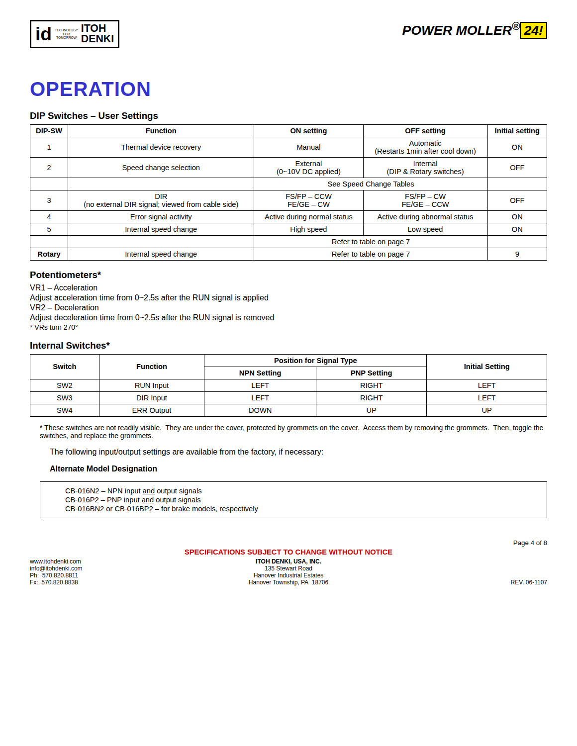id TECHNOLOGY
FOR
TOMORROW ITOH
DENKI
POWER MOLLER®24!
OPERATION
DIP Switches – User Settings
| DIP-SW | Function | ON setting | OFF setting | Initial setting |
| --- | --- | --- | --- | --- |
| 1 | Thermal device recovery | Manual | Automatic (Restarts 1min after cool down) | ON |
| 2 | Speed change selection | External (0~10V DC applied) | Internal (DIP & Rotary switches) | OFF |
| | | See Speed Change Tables | |
| 3 | DIR (no external DIR signal; viewed from cable side) | FS/FP – CCW FE/GE – CW | FS/FP – CW FE/GE – CCW | OFF |
| 4 | Error signal activity | Active during normal status | Active during abnormal status | ON |
| 5 | Internal speed change | High speed | Low speed | ON |
| | | Refer to table on page 7 | |
| Rotary | Internal speed change | Refer to table on page 7 | 9 |
Potentiometers*
VR1 – Acceleration
Adjust acceleration time from 0~2.5s after the RUN signal is applied
VR2 – Deceleration
Adjust deceleration time from 0~2.5s after the RUN signal is removed
* VRs turn 270°
Internal Switches*
| Switch | Function | Position for Signal Type | Initial Setting |
| --- | --- | --- | --- |
| NPN Setting | PNP Setting |
| SW2 | RUN Input | LEFT | RIGHT | LEFT |
| SW3 | DIR Input | LEFT | RIGHT | LEFT |
| SW4 | ERR Output | DOWN | UP | UP |
* These switches are not readily visible. They are under the cover, protected by grommets on the cover. Access them by removing the grommets. Then, toggle the switches, and replace the grommets.
The following input/output settings are available from the factory, if necessary:
Alternate Model Designation
CB-016N2 – NPN input and output signals
CB-016P2 – PNP input and output signals
CB-016BN2 or CB-016BP2 – for brake models, respectively
Page 4 of 8
SPECIFICATIONS SUBJECT TO CHANGE WITHOUT NOTICE
| www.itohdenki.com | ITOH DENKI, USA, INC. | |
| info@itohdenki.com | 135 Stewart Road | |
| Ph: 570.820.8811 | Hanover Industrial Estates | |
| Fx: 570.820.8838 | Hanover Township, PA 18706 | REV. 06-1107 |